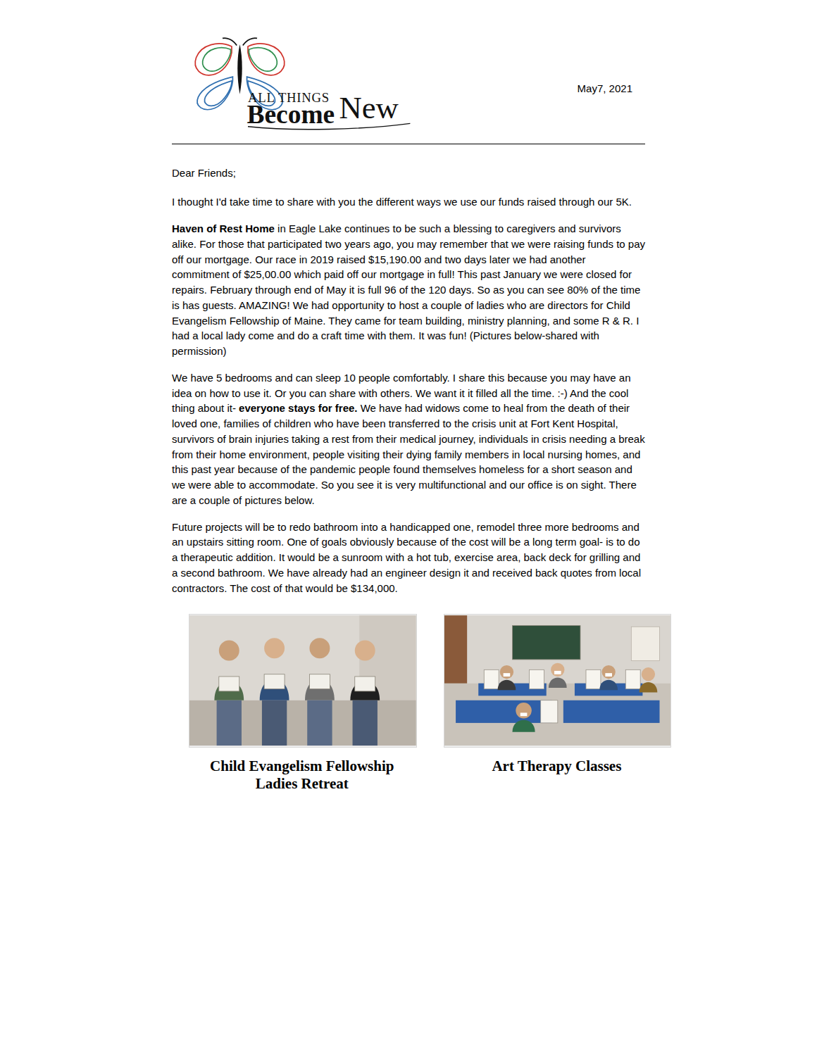ALL THINGS Become New
May7, 2021
Dear Friends;
I thought I'd take time to share with you the different ways we use our funds raised through our 5K.
Haven of Rest Home in Eagle Lake continues to be such a blessing to caregivers and survivors alike. For those that participated two years ago, you may remember that we were raising funds to pay off our mortgage. Our race in 2019 raised $15,190.00 and two days later we had another commitment of $25,00.00 which paid off our mortgage in full! This past January we were closed for repairs. February through end of May it is full 96 of the 120 days. So as you can see 80% of the time is has guests. AMAZING! We had opportunity to host a couple of ladies who are directors for Child Evangelism Fellowship of Maine. They came for team building, ministry planning, and some R & R. I had a local lady come and do a craft time with them. It was fun! (Pictures below-shared with permission)
We have 5 bedrooms and can sleep 10 people comfortably. I share this because you may have an idea on how to use it. Or you can share with others. We want it it filled all the time. :-) And the cool thing about it- everyone stays for free. We have had widows come to heal from the death of their loved one, families of children who have been transferred to the crisis unit at Fort Kent Hospital, survivors of brain injuries taking a rest from their medical journey, individuals in crisis needing a break from their home environment, people visiting their dying family members in local nursing homes, and this past year because of the pandemic people found themselves homeless for a short season and we were able to accommodate. So you see it is very multifunctional and our office is on sight. There are a couple of pictures below.
Future projects will be to redo bathroom into a handicapped one, remodel three more bedrooms and an upstairs sitting room. One of goals obviously because of the cost will be a long term goal- is to do a therapeutic addition. It would be a sunroom with a hot tub, exercise area, back deck for grilling and a second bathroom. We have already had an engineer design it and received back quotes from local contractors. The cost of that would be $134,000.
Child Evangelism Fellowship
Ladies Retreat
Art Therapy Classes